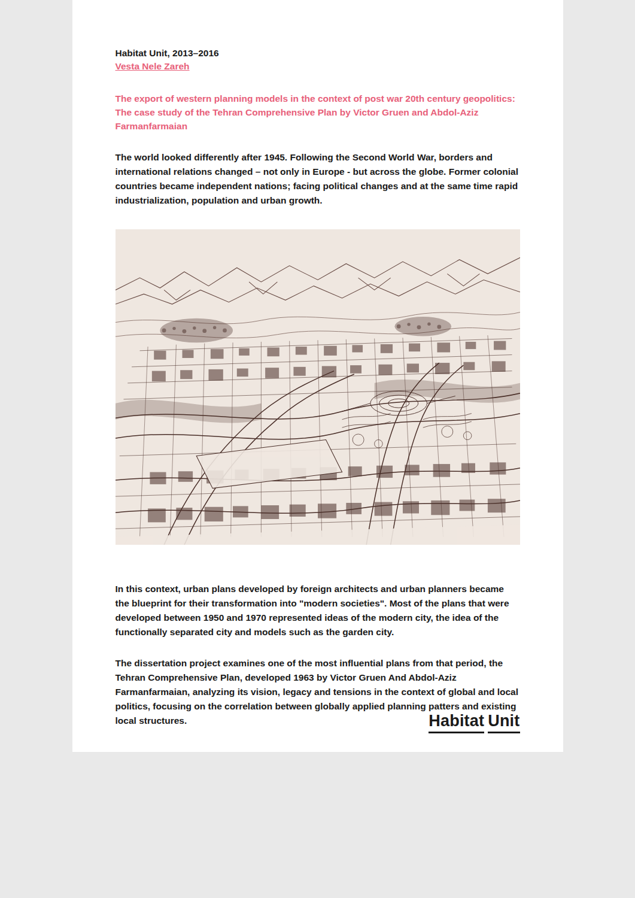Habitat Unit, 2013–2016
Vesta Nele Zareh
The export of western planning models in the context of post war 20th century geopolitics: The case study of the Tehran Comprehensive Plan by Victor Gruen and Abdol-Aziz Farmanfarmaian
The world looked differently after 1945. Following the Second World War, borders and international relations changed – not only in Europe - but across the globe. Former colonial countries became independent nations; facing political changes and at the same time rapid industrialization, population and urban growth.
In this context, urban plans developed by foreign architects and urban planners became the blueprint for their transformation into "modern societies". Most of the plans that were developed between 1950 and 1970 represented ideas of the modern city, the idea of the functionally separated city and models such as the garden city.
The dissertation project examines one of the most influential plans from that period, the Tehran Comprehensive Plan, developed 1963 by Victor Gruen And Abdol-Aziz Farmanfarmaian, analyzing its vision, legacy and tensions in the context of global and local politics, focusing on the correlation between globally applied planning patters and existing local structures.
Habitat Unit